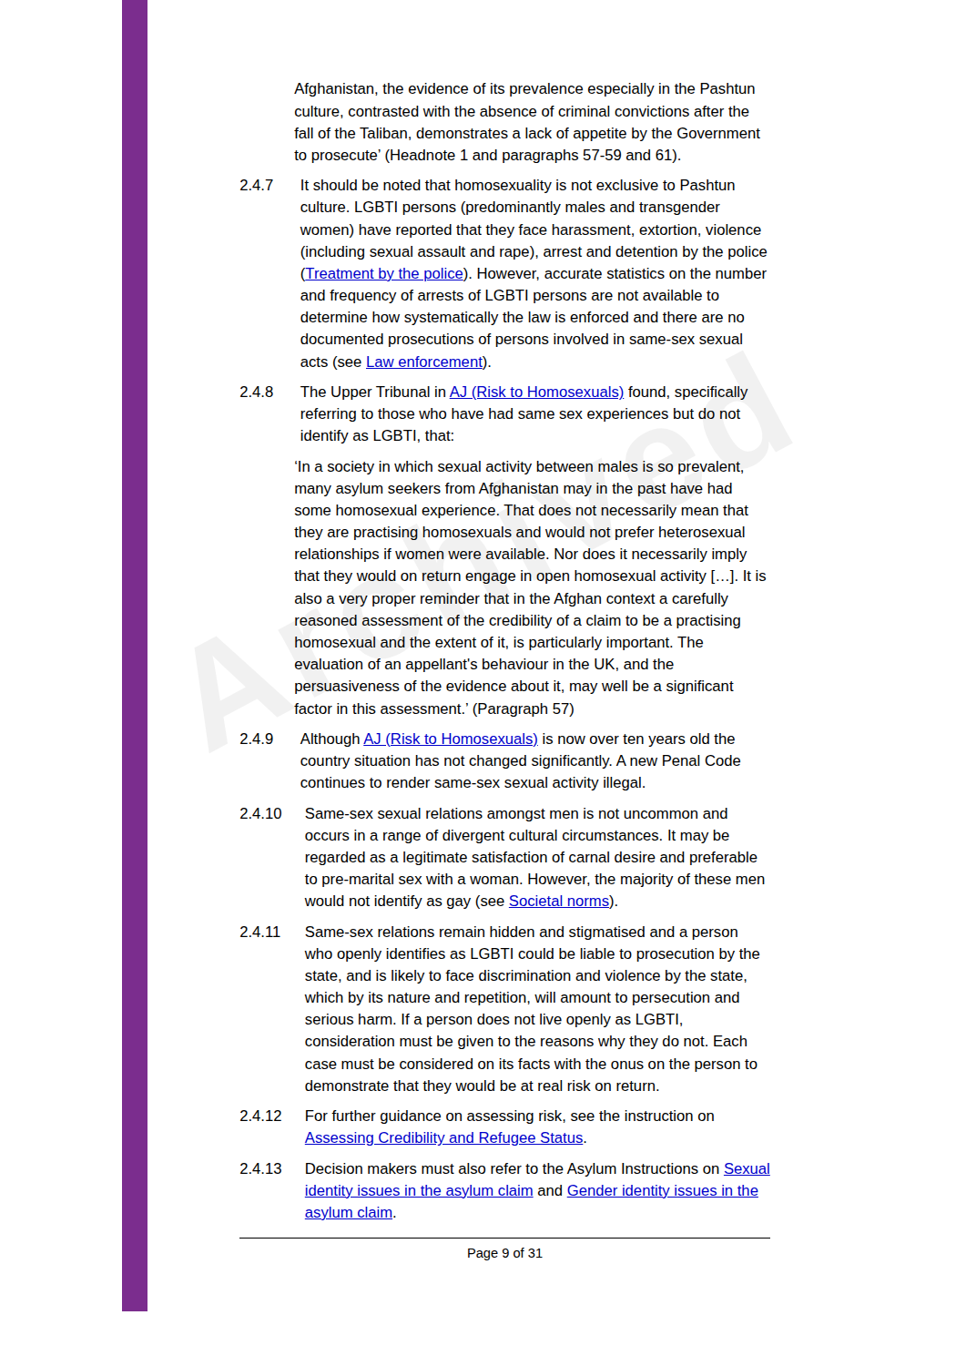Archived
Afghanistan, the evidence of its prevalence especially in the Pashtun culture, contrasted with the absence of criminal convictions after the fall of the Taliban, demonstrates a lack of appetite by the Government to prosecute’ (Headnote 1 and paragraphs 57-59 and 61).
2.4.7
It should be noted that homosexuality is not exclusive to Pashtun culture. LGBTI persons (predominantly males and transgender women) have reported that they face harassment, extortion, violence (including sexual assault and rape), arrest and detention by the police (Treatment by the police). However, accurate statistics on the number and frequency of arrests of LGBTI persons are not available to determine how systematically the law is enforced and there are no documented prosecutions of persons involved in same-sex sexual acts (see Law enforcement).
2.4.8
The Upper Tribunal in AJ (Risk to Homosexuals) found, specifically referring to those who have had same sex experiences but do not identify as LGBTI, that:
‘In a society in which sexual activity between males is so prevalent, many asylum seekers from Afghanistan may in the past have had some homosexual experience. That does not necessarily mean that they are practising homosexuals and would not prefer heterosexual relationships if women were available. Nor does it necessarily imply that they would on return engage in open homosexual activity […]. It is also a very proper reminder that in the Afghan context a carefully reasoned assessment of the credibility of a claim to be a practising homosexual and the extent of it, is particularly important. The evaluation of an appellant's behaviour in the UK, and the persuasiveness of the evidence about it, may well be a significant factor in this assessment.’ (Paragraph 57)
2.4.9
Although AJ (Risk to Homosexuals) is now over ten years old the country situation has not changed significantly. A new Penal Code continues to render same-sex sexual activity illegal.
2.4.10
Same-sex sexual relations amongst men is not uncommon and occurs in a range of divergent cultural circumstances. It may be regarded as a legitimate satisfaction of carnal desire and preferable to pre-marital sex with a woman. However, the majority of these men would not identify as gay (see Societal norms).
2.4.11
Same-sex relations remain hidden and stigmatised and a person who openly identifies as LGBTI could be liable to prosecution by the state, and is likely to face discrimination and violence by the state, which by its nature and repetition, will amount to persecution and serious harm. If a person does not live openly as LGBTI, consideration must be given to the reasons why they do not. Each case must be considered on its facts with the onus on the person to demonstrate that they would be at real risk on return.
2.4.12
For further guidance on assessing risk, see the instruction on Assessing Credibility and Refugee Status.
2.4.13
Decision makers must also refer to the Asylum Instructions on Sexual identity issues in the asylum claim and Gender identity issues in the asylum claim.
Page 9 of 31